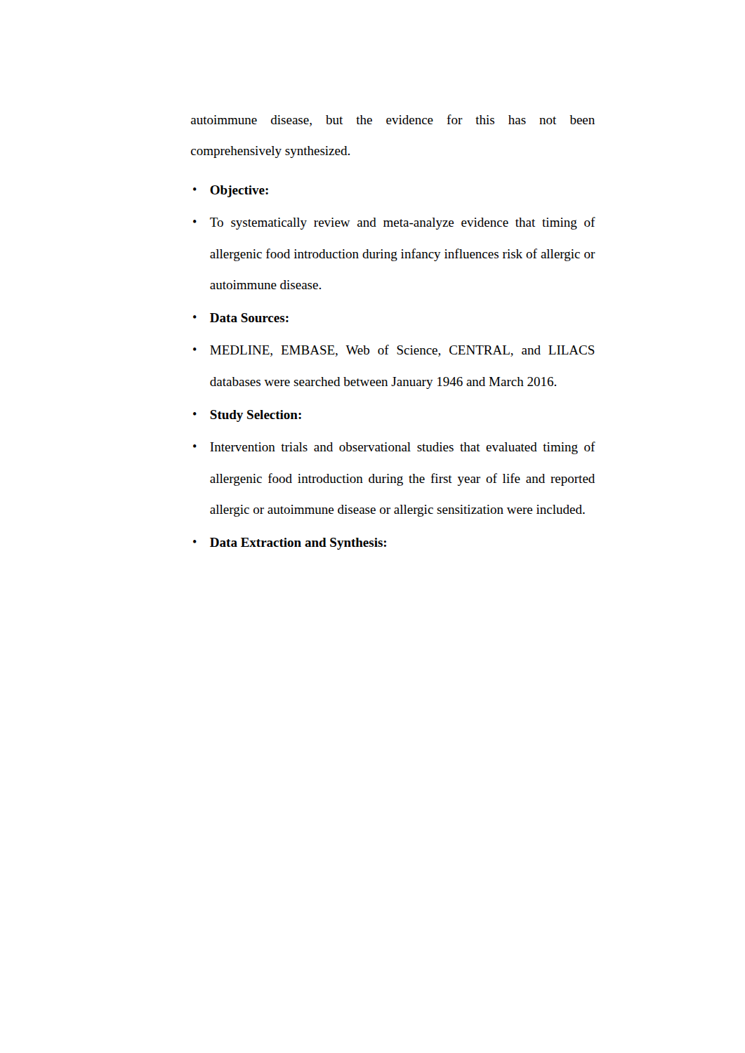autoimmune disease, but the evidence for this has not been comprehensively synthesized.
Objective:
To systematically review and meta-analyze evidence that timing of allergenic food introduction during infancy influences risk of allergic or autoimmune disease.
Data Sources:
MEDLINE, EMBASE, Web of Science, CENTRAL, and LILACS databases were searched between January 1946 and March 2016.
Study Selection:
Intervention trials and observational studies that evaluated timing of allergenic food introduction during the first year of life and reported allergic or autoimmune disease or allergic sensitization were included.
Data Extraction and Synthesis: